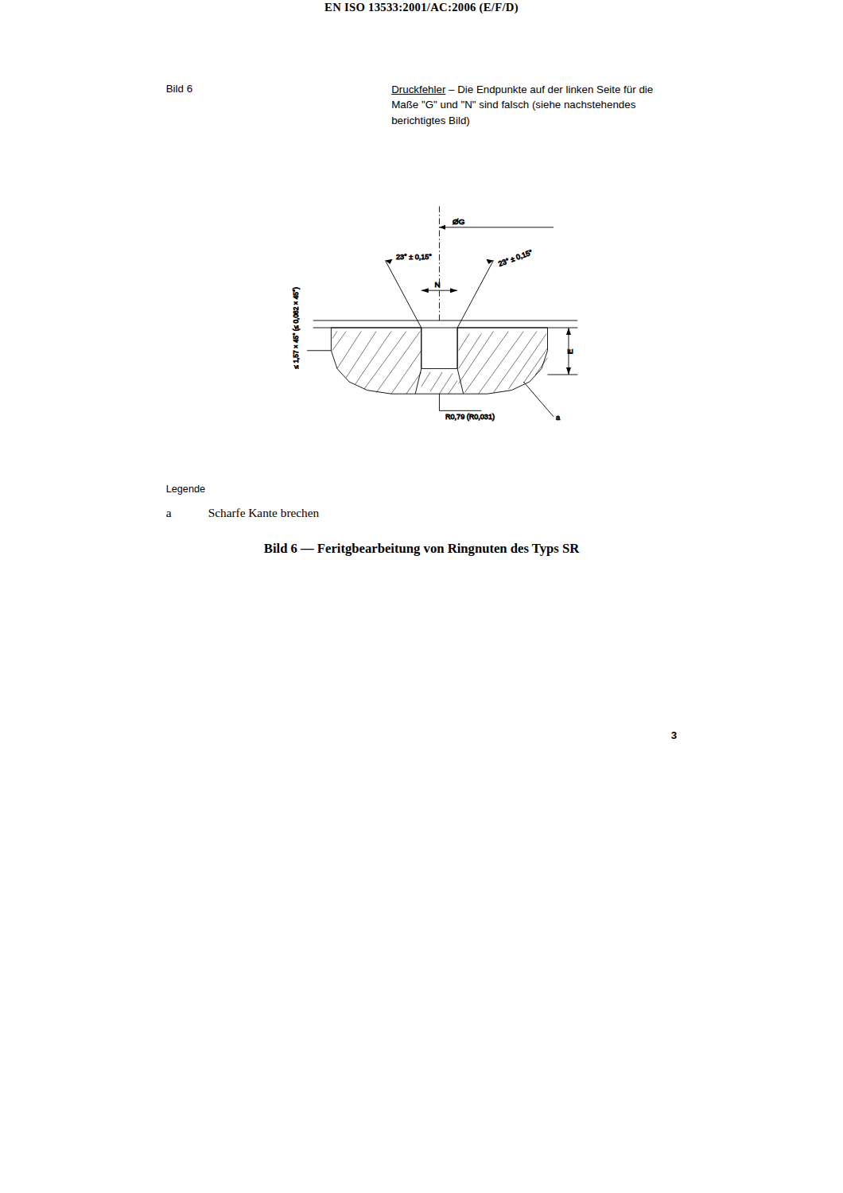EN ISO 13533:2001/AC:2006 (E/F/D)
Bild 6
Druckfehler – Die Endpunkte auf der linken Seite für die Maße "G" und "N" sind falsch (siehe nachstehendes berichtigtes Bild)
ØG 23° ± 0,15° 23° ± 0,15° N E ≤ 1,57 × 45° (≤ 0,062 × 45°) R0,79 (R0,031) a
Legende
a
Scharfe Kante brechen
Bild 6 — Feritgbearbeitung von Ringnuten des Typs SR
3